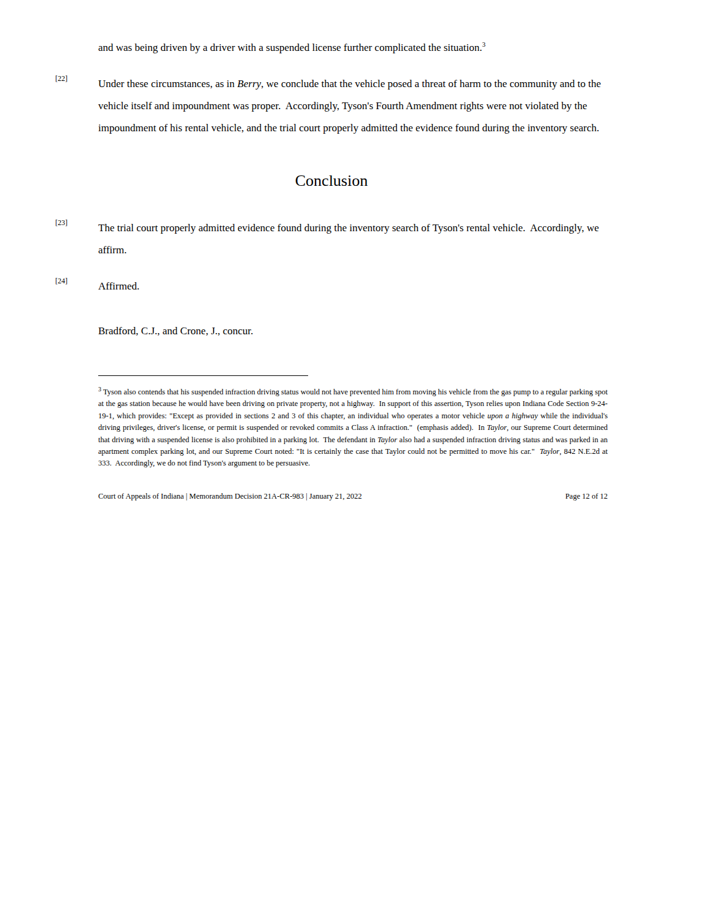and was being driven by a driver with a suspended license further complicated the situation.3
[22] Under these circumstances, as in Berry, we conclude that the vehicle posed a threat of harm to the community and to the vehicle itself and impoundment was proper. Accordingly, Tyson's Fourth Amendment rights were not violated by the impoundment of his rental vehicle, and the trial court properly admitted the evidence found during the inventory search.
Conclusion
[23] The trial court properly admitted evidence found during the inventory search of Tyson's rental vehicle. Accordingly, we affirm.
[24] Affirmed.
Bradford, C.J., and Crone, J., concur.
3 Tyson also contends that his suspended infraction driving status would not have prevented him from moving his vehicle from the gas pump to a regular parking spot at the gas station because he would have been driving on private property, not a highway. In support of this assertion, Tyson relies upon Indiana Code Section 9-24-19-1, which provides: "Except as provided in sections 2 and 3 of this chapter, an individual who operates a motor vehicle upon a highway while the individual's driving privileges, driver's license, or permit is suspended or revoked commits a Class A infraction." (emphasis added). In Taylor, our Supreme Court determined that driving with a suspended license is also prohibited in a parking lot. The defendant in Taylor also had a suspended infraction driving status and was parked in an apartment complex parking lot, and our Supreme Court noted: "It is certainly the case that Taylor could not be permitted to move his car." Taylor, 842 N.E.2d at 333. Accordingly, we do not find Tyson's argument to be persuasive.
Court of Appeals of Indiana | Memorandum Decision 21A-CR-983 | January 21, 2022 Page 12 of 12